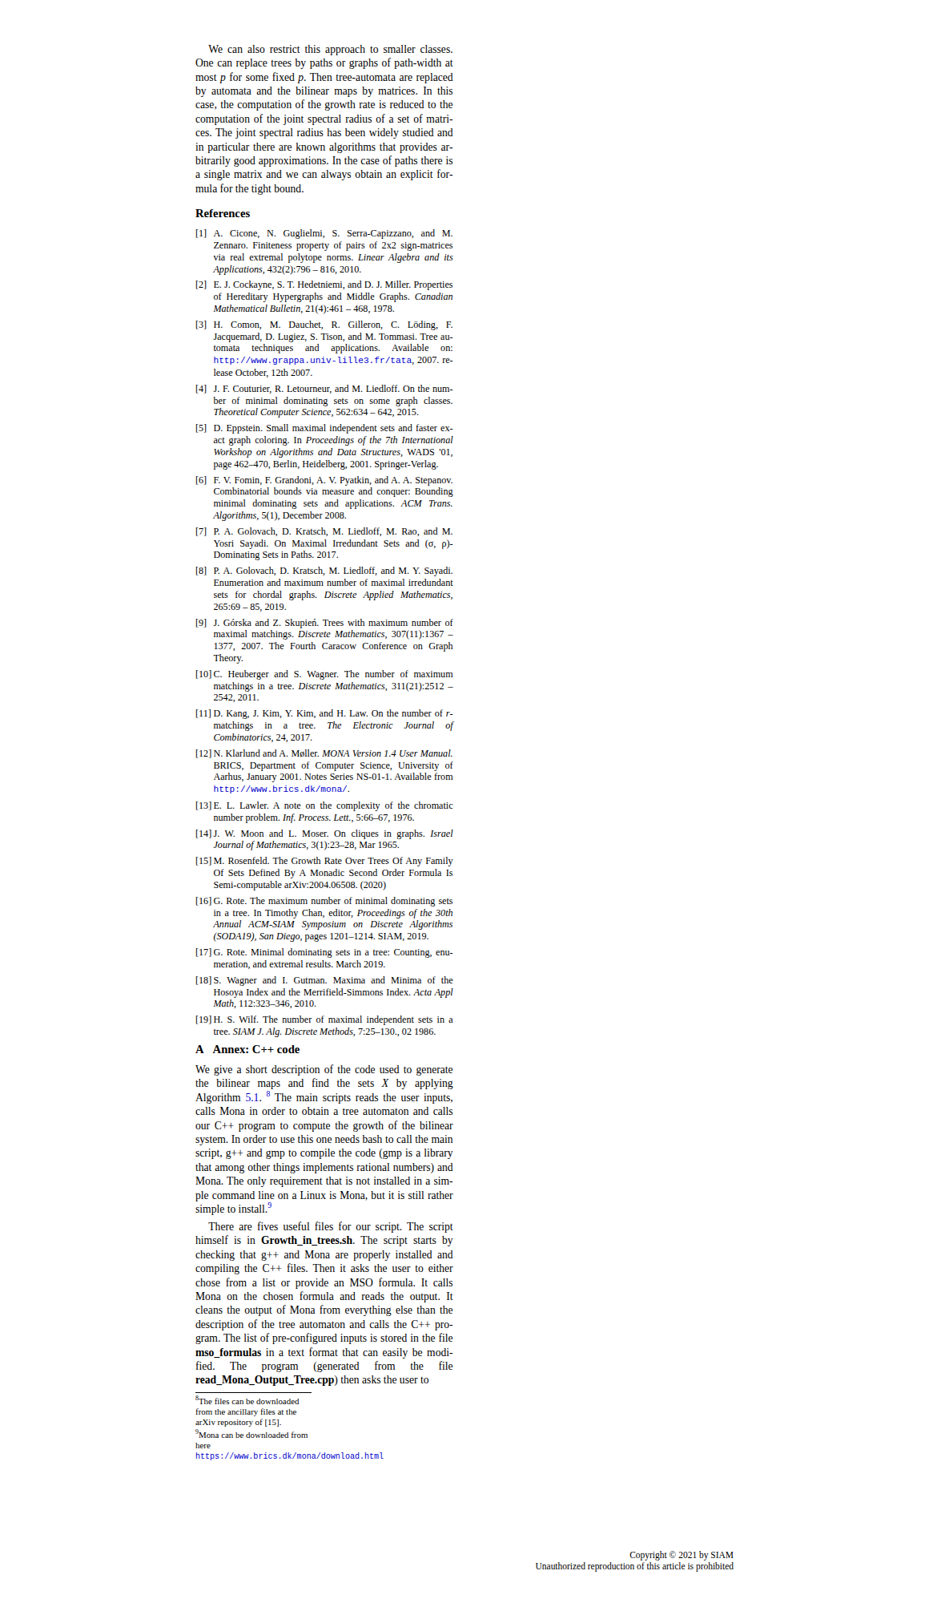We can also restrict this approach to smaller classes. One can replace trees by paths or graphs of path-width at most p for some fixed p. Then tree-automata are replaced by automata and the bilinear maps by matrices. In this case, the computation of the growth rate is reduced to the computation of the joint spectral radius of a set of matrices. The joint spectral radius has been widely studied and in particular there are known algorithms that provides arbitrarily good approximations. In the case of paths there is a single matrix and we can always obtain an explicit formula for the tight bound.
References
[1] A. Cicone, N. Guglielmi, S. Serra-Capizzano, and M. Zennaro. Finiteness property of pairs of 2x2 sign-matrices via real extremal polytope norms. Linear Algebra and its Applications, 432(2):796 – 816, 2010.
[2] E. J. Cockayne, S. T. Hedetniemi, and D. J. Miller. Properties of Hereditary Hypergraphs and Middle Graphs. Canadian Mathematical Bulletin, 21(4):461 – 468, 1978.
[3] H. Comon, M. Dauchet, R. Gilleron, C. Löding, F. Jacquemard, D. Lugiez, S. Tison, and M. Tommasi. Tree automata techniques and applications. Available on: http://www.grappa.univ-lille3.fr/tata, 2007. release October, 12th 2007.
[4] J. F. Couturier, R. Letourneur, and M. Liedloff. On the number of minimal dominating sets on some graph classes. Theoretical Computer Science, 562:634 – 642, 2015.
[5] D. Eppstein. Small maximal independent sets and faster exact graph coloring. In Proceedings of the 7th International Workshop on Algorithms and Data Structures, WADS '01, page 462–470, Berlin, Heidelberg, 2001. Springer-Verlag.
[6] F. V. Fomin, F. Grandoni, A. V. Pyatkin, and A. A. Stepanov. Combinatorial bounds via measure and conquer: Bounding minimal dominating sets and applications. ACM Trans. Algorithms, 5(1), December 2008.
[7] P. A. Golovach, D. Kratsch, M. Liedloff, M. Rao, and M. Yosri Sayadi. On Maximal Irredundant Sets and (σ, ρ)-Dominating Sets in Paths. 2017.
[8] P. A. Golovach, D. Kratsch, M. Liedloff, and M. Y. Sayadi. Enumeration and maximum number of maximal irredundant sets for chordal graphs. Discrete Applied Mathematics, 265:69 – 85, 2019.
[9] J. Górska and Z. Skupień. Trees with maximum number of maximal matchings. Discrete Mathematics, 307(11):1367 – 1377, 2007. The Fourth Caracow Conference on Graph Theory.
[10] C. Heuberger and S. Wagner. The number of maximum matchings in a tree. Discrete Mathematics, 311(21):2512 – 2542, 2011.
[11] D. Kang, J. Kim, Y. Kim, and H. Law. On the number of r-matchings in a tree. The Electronic Journal of Combinatorics, 24, 2017.
[12] N. Klarlund and A. Møller. MONA Version 1.4 User Manual. BRICS, Department of Computer Science, University of Aarhus, January 2001. Notes Series NS-01-1. Available from http://www.brics.dk/mona/.
[13] E. L. Lawler. A note on the complexity of the chromatic number problem. Inf. Process. Lett., 5:66–67, 1976.
[14] J. W. Moon and L. Moser. On cliques in graphs. Israel Journal of Mathematics, 3(1):23–28, Mar 1965.
[15] M. Rosenfeld. The Growth Rate Over Trees Of Any Family Of Sets Defined By A Monadic Second Order Formula Is Semi-computable arXiv:2004.06508. (2020)
[16] G. Rote. The maximum number of minimal dominating sets in a tree. In Timothy Chan, editor, Proceedings of the 30th Annual ACM-SIAM Symposium on Discrete Algorithms (SODA19), San Diego, pages 1201–1214. SIAM, 2019.
[17] G. Rote. Minimal dominating sets in a tree: Counting, enumeration, and extremal results. March 2019.
[18] S. Wagner and I. Gutman. Maxima and Minima of the Hosoya Index and the Merrifield-Simmons Index. Acta Appl Math, 112:323–346, 2010.
[19] H. S. Wilf. The number of maximal independent sets in a tree. SIAM J. Alg. Discrete Methods, 7:25–130., 02 1986.
A Annex: C++ code
We give a short description of the code used to generate the bilinear maps and find the sets X by applying Algorithm 5.1. 8 The main scripts reads the user inputs, calls Mona in order to obtain a tree automaton and calls our C++ program to compute the growth of the bilinear system. In order to use this one needs bash to call the main script, g++ and gmp to compile the code (gmp is a library that among other things implements rational numbers) and Mona. The only requirement that is not installed in a simple command line on a Linux is Mona, but it is still rather simple to install.9
There are fives useful files for our script. The script himself is in Growth_in_trees.sh. The script starts by checking that g++ and Mona are properly installed and compiling the C++ files. Then it asks the user to either chose from a list or provide an MSO formula. It calls Mona on the chosen formula and reads the output. It cleans the output of Mona from everything else than the description of the tree automaton and calls the C++ program. The list of pre-configured inputs is stored in the file mso_formulas in a text format that can easily be modified. The program (generated from the file read_Mona_Output_Tree.cpp) then asks the user to
8The files can be downloaded from the ancillary files at the arXiv repository of [15].
9Mona can be downloaded from here https://www.brics.dk/mona/download.html
Copyright © 2021 by SIAM
Unauthorized reproduction of this article is prohibited